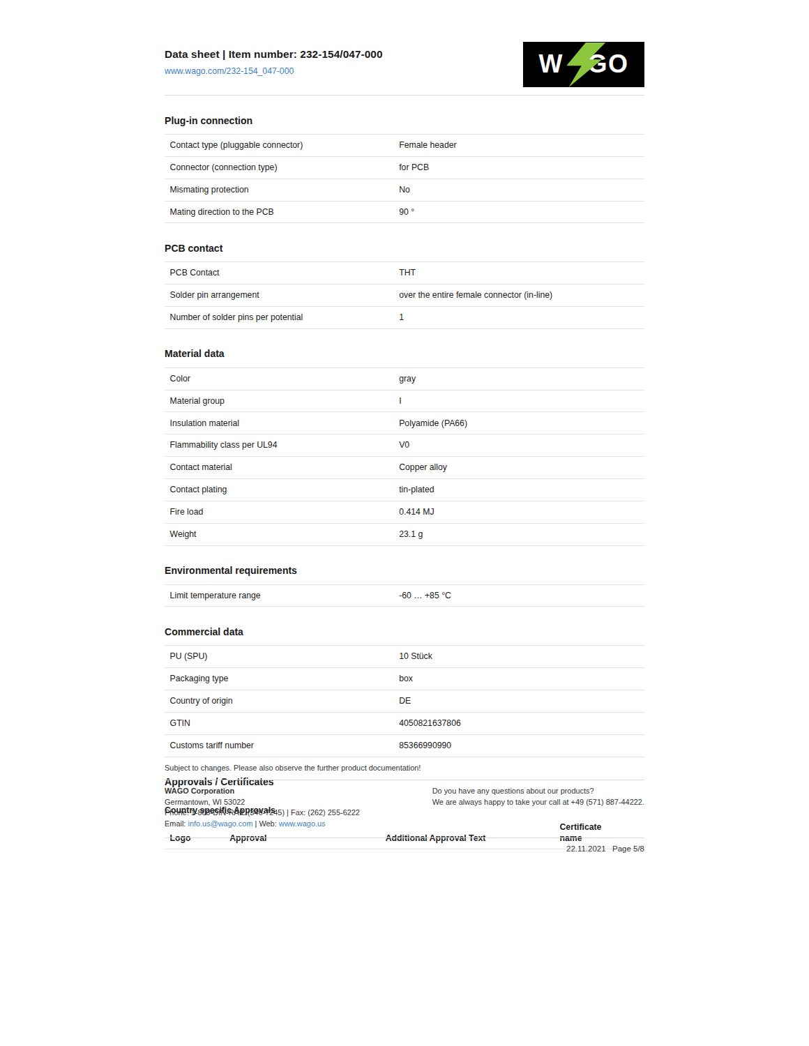Data sheet | Item number: 232-154/047-000
www.wago.com/232-154_047-000
W GO
Plug-in connection
| Contact type (pluggable connector) | Female header |
| Connector (connection type) | for PCB |
| Mismating protection | No |
| Mating direction to the PCB | 90 ° |
PCB contact
| PCB Contact | THT |
| Solder pin arrangement | over the entire female connector (in-line) |
| Number of solder pins per potential | 1 |
Material data
| Color | gray |
| Material group | I |
| Insulation material | Polyamide (PA66) |
| Flammability class per UL94 | V0 |
| Contact material | Copper alloy |
| Contact plating | tin-plated |
| Fire load | 0.414 MJ |
| Weight | 23.1 g |
Environmental requirements
| Limit temperature range | -60 … +85 °C |
Commercial data
| PU (SPU) | 10 Stück |
| Packaging type | box |
| Country of origin | DE |
| GTIN | 4050821637806 |
| Customs tariff number | 85366990990 |
Approvals / Certificates
Country specific Approvals
| Logo | Approval | Additional Approval Text | Certificate name |
| --- | --- | --- | --- |
Subject to changes. Please also observe the further product documentation!
WAGO Corporation
Germantown, WI 53022
Phone: 1-800-DIN-RAIL (346-7245) | Fax: (262) 255-6222
Email: info.us@wago.com | Web: www.wago.us
Do you have any questions about our products?
We are always happy to take your call at +49 (571) 887-44222.
22.11.2021 Page 5/8